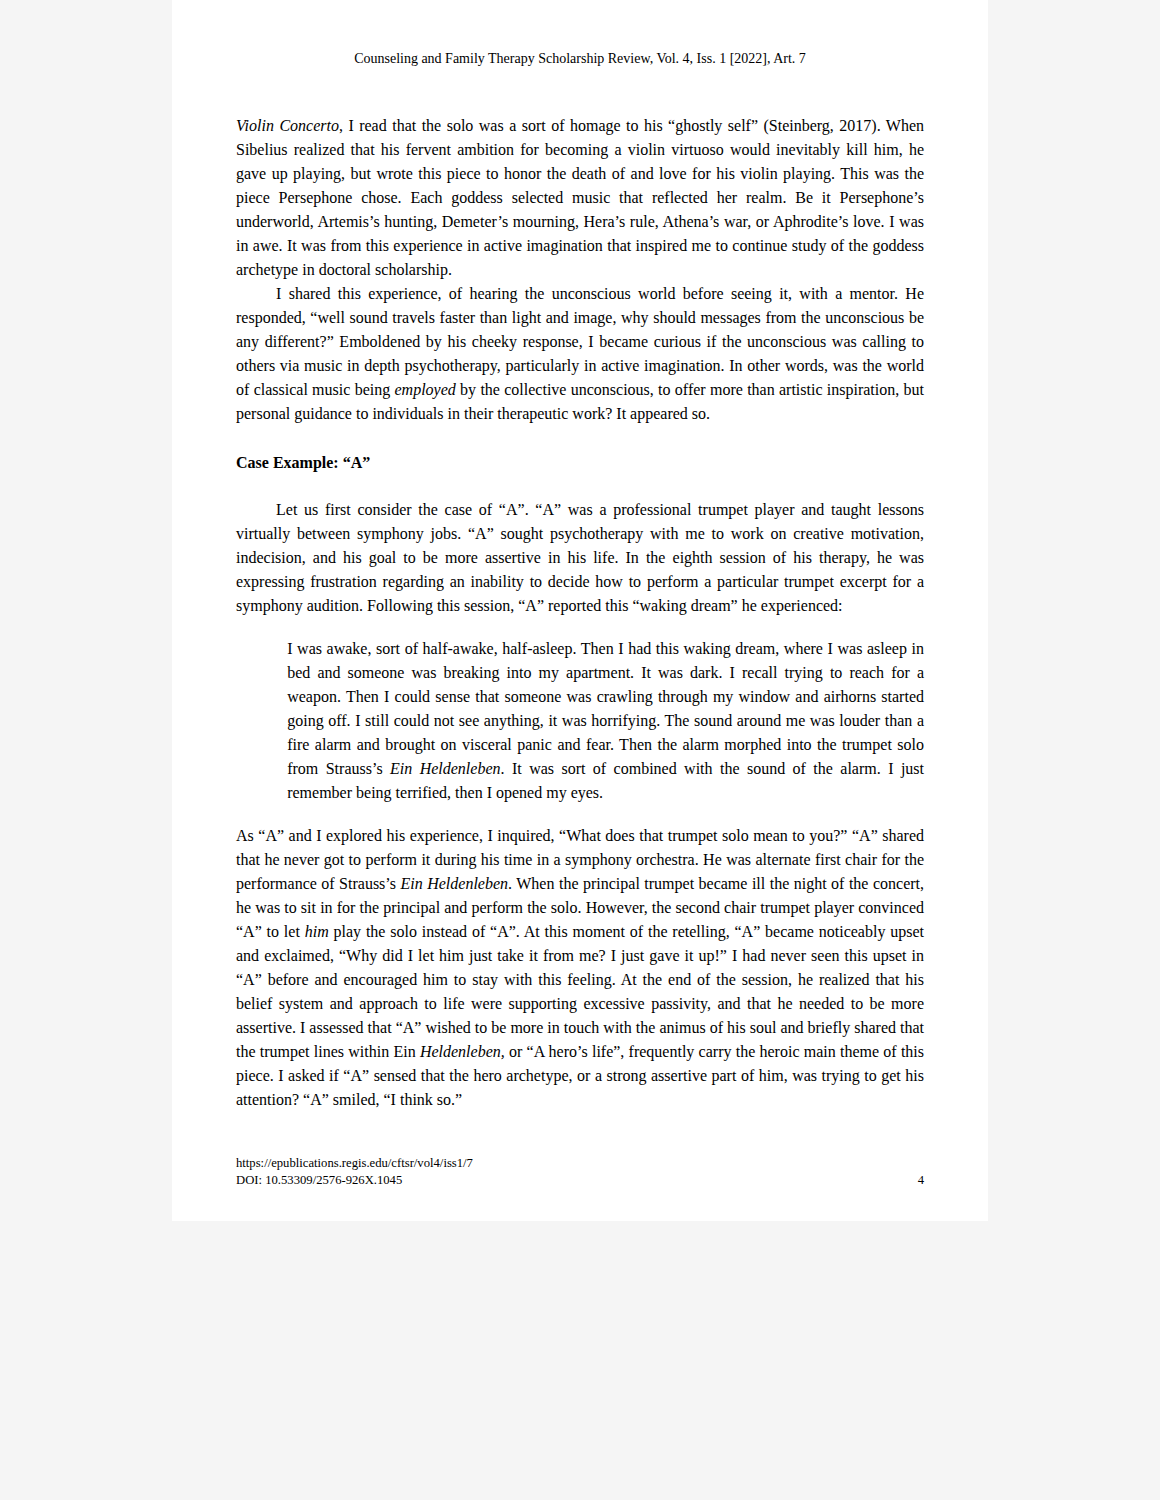Counseling and Family Therapy Scholarship Review, Vol. 4, Iss. 1 [2022], Art. 7
Violin Concerto, I read that the solo was a sort of homage to his “ghostly self” (Steinberg, 2017). When Sibelius realized that his fervent ambition for becoming a violin virtuoso would inevitably kill him, he gave up playing, but wrote this piece to honor the death of and love for his violin playing. This was the piece Persephone chose. Each goddess selected music that reflected her realm. Be it Persephone’s underworld, Artemis’s hunting, Demeter’s mourning, Hera’s rule, Athena’s war, or Aphrodite’s love. I was in awe. It was from this experience in active imagination that inspired me to continue study of the goddess archetype in doctoral scholarship.
I shared this experience, of hearing the unconscious world before seeing it, with a mentor. He responded, “well sound travels faster than light and image, why should messages from the unconscious be any different?” Emboldened by his cheeky response, I became curious if the unconscious was calling to others via music in depth psychotherapy, particularly in active imagination. In other words, was the world of classical music being employed by the collective unconscious, to offer more than artistic inspiration, but personal guidance to individuals in their therapeutic work? It appeared so.
Case Example: “A”
Let us first consider the case of “A”. “A” was a professional trumpet player and taught lessons virtually between symphony jobs. “A” sought psychotherapy with me to work on creative motivation, indecision, and his goal to be more assertive in his life. In the eighth session of his therapy, he was expressing frustration regarding an inability to decide how to perform a particular trumpet excerpt for a symphony audition. Following this session, “A” reported this “waking dream” he experienced:
I was awake, sort of half-awake, half-asleep. Then I had this waking dream, where I was asleep in bed and someone was breaking into my apartment. It was dark. I recall trying to reach for a weapon. Then I could sense that someone was crawling through my window and airhorns started going off. I still could not see anything, it was horrifying. The sound around me was louder than a fire alarm and brought on visceral panic and fear. Then the alarm morphed into the trumpet solo from Strauss’s Ein Heldenleben. It was sort of combined with the sound of the alarm. I just remember being terrified, then I opened my eyes.
As “A” and I explored his experience, I inquired, “What does that trumpet solo mean to you?” “A” shared that he never got to perform it during his time in a symphony orchestra. He was alternate first chair for the performance of Strauss’s Ein Heldenleben. When the principal trumpet became ill the night of the concert, he was to sit in for the principal and perform the solo. However, the second chair trumpet player convinced “A” to let him play the solo instead of “A”. At this moment of the retelling, “A” became noticeably upset and exclaimed, “Why did I let him just take it from me? I just gave it up!” I had never seen this upset in “A” before and encouraged him to stay with this feeling. At the end of the session, he realized that his belief system and approach to life were supporting excessive passivity, and that he needed to be more assertive. I assessed that “A” wished to be more in touch with the animus of his soul and briefly shared that the trumpet lines within Ein Heldenleben, or “A hero’s life”, frequently carry the heroic main theme of this piece. I asked if “A” sensed that the hero archetype, or a strong assertive part of him, was trying to get his attention? “A” smiled, “I think so.”
https://epublications.regis.edu/cftsr/vol4/iss1/7
DOI: 10.53309/2576-926X.1045
4